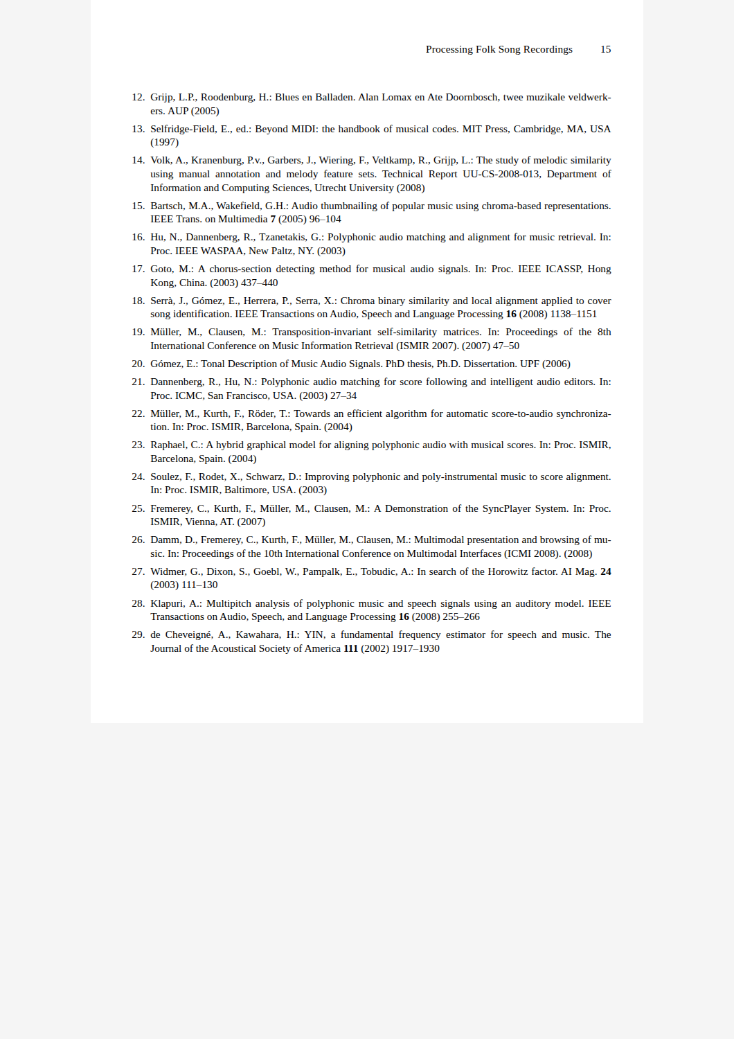Processing Folk Song Recordings 15
Grijp, L.P., Roodenburg, H.: Blues en Balladen. Alan Lomax en Ate Doornbosch, twee muzikale veldwerkers. AUP (2005)
Selfridge-Field, E., ed.: Beyond MIDI: the handbook of musical codes. MIT Press, Cambridge, MA, USA (1997)
Volk, A., Kranenburg, P.v., Garbers, J., Wiering, F., Veltkamp, R., Grijp, L.: The study of melodic similarity using manual annotation and melody feature sets. Technical Report UU-CS-2008-013, Department of Information and Computing Sciences, Utrecht University (2008)
Bartsch, M.A., Wakefield, G.H.: Audio thumbnailing of popular music using chroma-based representations. IEEE Trans. on Multimedia 7 (2005) 96–104
Hu, N., Dannenberg, R., Tzanetakis, G.: Polyphonic audio matching and alignment for music retrieval. In: Proc. IEEE WASPAA, New Paltz, NY. (2003)
Goto, M.: A chorus-section detecting method for musical audio signals. In: Proc. IEEE ICASSP, Hong Kong, China. (2003) 437–440
Serrà, J., Gómez, E., Herrera, P., Serra, X.: Chroma binary similarity and local alignment applied to cover song identification. IEEE Transactions on Audio, Speech and Language Processing 16 (2008) 1138–1151
Müller, M., Clausen, M.: Transposition-invariant self-similarity matrices. In: Proceedings of the 8th International Conference on Music Information Retrieval (ISMIR 2007). (2007) 47–50
Gómez, E.: Tonal Description of Music Audio Signals. PhD thesis, Ph.D. Dissertation. UPF (2006)
Dannenberg, R., Hu, N.: Polyphonic audio matching for score following and intelligent audio editors. In: Proc. ICMC, San Francisco, USA. (2003) 27–34
Müller, M., Kurth, F., Röder, T.: Towards an efficient algorithm for automatic score-to-audio synchronization. In: Proc. ISMIR, Barcelona, Spain. (2004)
Raphael, C.: A hybrid graphical model for aligning polyphonic audio with musical scores. In: Proc. ISMIR, Barcelona, Spain. (2004)
Soulez, F., Rodet, X., Schwarz, D.: Improving polyphonic and poly-instrumental music to score alignment. In: Proc. ISMIR, Baltimore, USA. (2003)
Fremerey, C., Kurth, F., Müller, M., Clausen, M.: A Demonstration of the SyncPlayer System. In: Proc. ISMIR, Vienna, AT. (2007)
Damm, D., Fremerey, C., Kurth, F., Müller, M., Clausen, M.: Multimodal presentation and browsing of music. In: Proceedings of the 10th International Conference on Multimodal Interfaces (ICMI 2008). (2008)
Widmer, G., Dixon, S., Goebl, W., Pampalk, E., Tobudic, A.: In search of the Horowitz factor. AI Mag. 24 (2003) 111–130
Klapuri, A.: Multipitch analysis of polyphonic music and speech signals using an auditory model. IEEE Transactions on Audio, Speech, and Language Processing 16 (2008) 255–266
de Cheveigné, A., Kawahara, H.: YIN, a fundamental frequency estimator for speech and music. The Journal of the Acoustical Society of America 111 (2002) 1917–1930